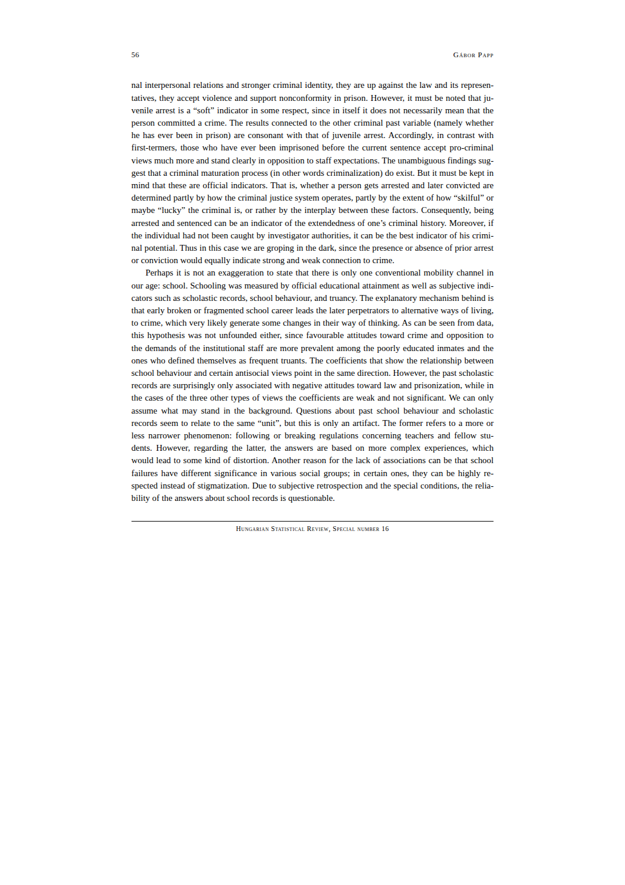56 Gábor Papp
nal interpersonal relations and stronger criminal identity, they are up against the law and its representatives, they accept violence and support nonconformity in prison. However, it must be noted that juvenile arrest is a “soft” indicator in some respect, since in itself it does not necessarily mean that the person committed a crime. The results connected to the other criminal past variable (namely whether he has ever been in prison) are consonant with that of juvenile arrest. Accordingly, in contrast with first-termers, those who have ever been imprisoned before the current sentence accept pro-criminal views much more and stand clearly in opposition to staff expectations. The unambiguous findings suggest that a criminal maturation process (in other words criminalization) do exist. But it must be kept in mind that these are official indicators. That is, whether a person gets arrested and later convicted are determined partly by how the criminal justice system operates, partly by the extent of how “skilful” or maybe “lucky” the criminal is, or rather by the interplay between these factors. Consequently, being arrested and sentenced can be an indicator of the extendedness of one’s criminal history. Moreover, if the individual had not been caught by investigator authorities, it can be the best indicator of his criminal potential. Thus in this case we are groping in the dark, since the presence or absence of prior arrest or conviction would equally indicate strong and weak connection to crime.
Perhaps it is not an exaggeration to state that there is only one conventional mobility channel in our age: school. Schooling was measured by official educational attainment as well as subjective indicators such as scholastic records, school behaviour, and truancy. The explanatory mechanism behind is that early broken or fragmented school career leads the later perpetrators to alternative ways of living, to crime, which very likely generate some changes in their way of thinking. As can be seen from data, this hypothesis was not unfounded either, since favourable attitudes toward crime and opposition to the demands of the institutional staff are more prevalent among the poorly educated inmates and the ones who defined themselves as frequent truants. The coefficients that show the relationship between school behaviour and certain antisocial views point in the same direction. However, the past scholastic records are surprisingly only associated with negative attitudes toward law and prisonization, while in the cases of the three other types of views the coefficients are weak and not significant. We can only assume what may stand in the background. Questions about past school behaviour and scholastic records seem to relate to the same “unit”, but this is only an artifact. The former refers to a more or less narrower phenomenon: following or breaking regulations concerning teachers and fellow students. However, regarding the latter, the answers are based on more complex experiences, which would lead to some kind of distortion. Another reason for the lack of associations can be that school failures have different significance in various social groups; in certain ones, they can be highly respected instead of stigmatization. Due to subjective retrospection and the special conditions, the reliability of the answers about school records is questionable.
Hungarian Statistical Review, Special number 16